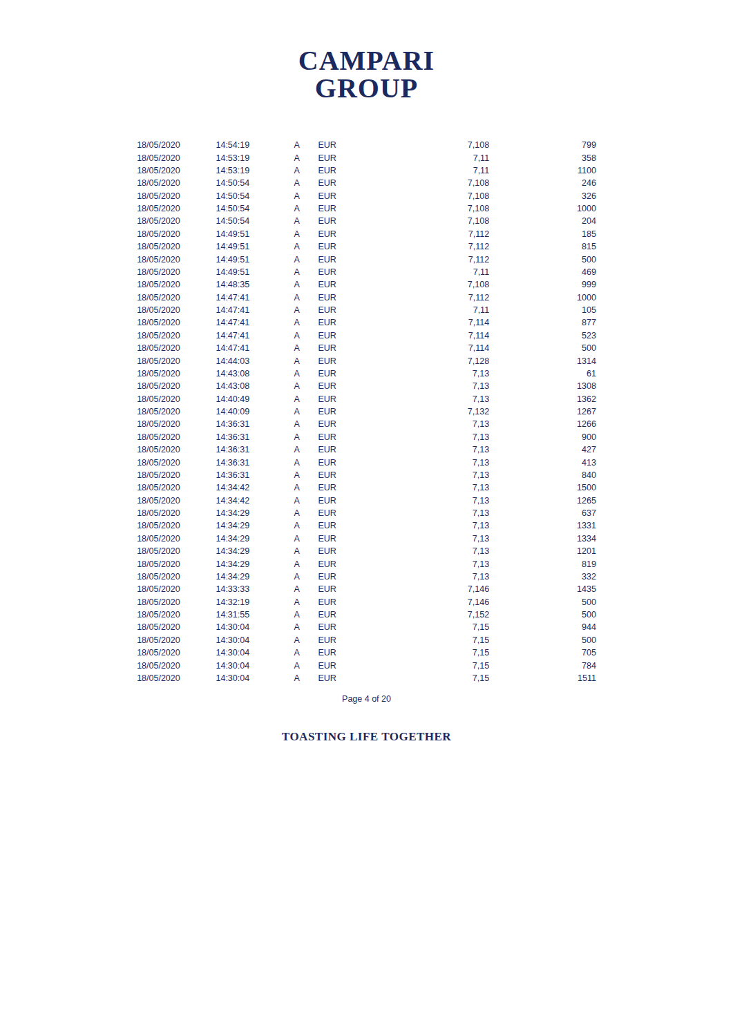CAMPARI
GROUP
| 18/05/2020 | 14:54:19 | A | EUR | 7,108 | 799 |
| 18/05/2020 | 14:53:19 | A | EUR | 7,11 | 358 |
| 18/05/2020 | 14:53:19 | A | EUR | 7,11 | 1100 |
| 18/05/2020 | 14:50:54 | A | EUR | 7,108 | 246 |
| 18/05/2020 | 14:50:54 | A | EUR | 7,108 | 326 |
| 18/05/2020 | 14:50:54 | A | EUR | 7,108 | 1000 |
| 18/05/2020 | 14:50:54 | A | EUR | 7,108 | 204 |
| 18/05/2020 | 14:49:51 | A | EUR | 7,112 | 185 |
| 18/05/2020 | 14:49:51 | A | EUR | 7,112 | 815 |
| 18/05/2020 | 14:49:51 | A | EUR | 7,112 | 500 |
| 18/05/2020 | 14:49:51 | A | EUR | 7,11 | 469 |
| 18/05/2020 | 14:48:35 | A | EUR | 7,108 | 999 |
| 18/05/2020 | 14:47:41 | A | EUR | 7,112 | 1000 |
| 18/05/2020 | 14:47:41 | A | EUR | 7,11 | 105 |
| 18/05/2020 | 14:47:41 | A | EUR | 7,114 | 877 |
| 18/05/2020 | 14:47:41 | A | EUR | 7,114 | 523 |
| 18/05/2020 | 14:47:41 | A | EUR | 7,114 | 500 |
| 18/05/2020 | 14:44:03 | A | EUR | 7,128 | 1314 |
| 18/05/2020 | 14:43:08 | A | EUR | 7,13 | 61 |
| 18/05/2020 | 14:43:08 | A | EUR | 7,13 | 1308 |
| 18/05/2020 | 14:40:49 | A | EUR | 7,13 | 1362 |
| 18/05/2020 | 14:40:09 | A | EUR | 7,132 | 1267 |
| 18/05/2020 | 14:36:31 | A | EUR | 7,13 | 1266 |
| 18/05/2020 | 14:36:31 | A | EUR | 7,13 | 900 |
| 18/05/2020 | 14:36:31 | A | EUR | 7,13 | 427 |
| 18/05/2020 | 14:36:31 | A | EUR | 7,13 | 413 |
| 18/05/2020 | 14:36:31 | A | EUR | 7,13 | 840 |
| 18/05/2020 | 14:34:42 | A | EUR | 7,13 | 1500 |
| 18/05/2020 | 14:34:42 | A | EUR | 7,13 | 1265 |
| 18/05/2020 | 14:34:29 | A | EUR | 7,13 | 637 |
| 18/05/2020 | 14:34:29 | A | EUR | 7,13 | 1331 |
| 18/05/2020 | 14:34:29 | A | EUR | 7,13 | 1334 |
| 18/05/2020 | 14:34:29 | A | EUR | 7,13 | 1201 |
| 18/05/2020 | 14:34:29 | A | EUR | 7,13 | 819 |
| 18/05/2020 | 14:34:29 | A | EUR | 7,13 | 332 |
| 18/05/2020 | 14:33:33 | A | EUR | 7,146 | 1435 |
| 18/05/2020 | 14:32:19 | A | EUR | 7,146 | 500 |
| 18/05/2020 | 14:31:55 | A | EUR | 7,152 | 500 |
| 18/05/2020 | 14:30:04 | A | EUR | 7,15 | 944 |
| 18/05/2020 | 14:30:04 | A | EUR | 7,15 | 500 |
| 18/05/2020 | 14:30:04 | A | EUR | 7,15 | 705 |
| 18/05/2020 | 14:30:04 | A | EUR | 7,15 | 784 |
| 18/05/2020 | 14:30:04 | A | EUR | 7,15 | 1511 |
Page 4 of 20
TOASTING LIFE TOGETHER